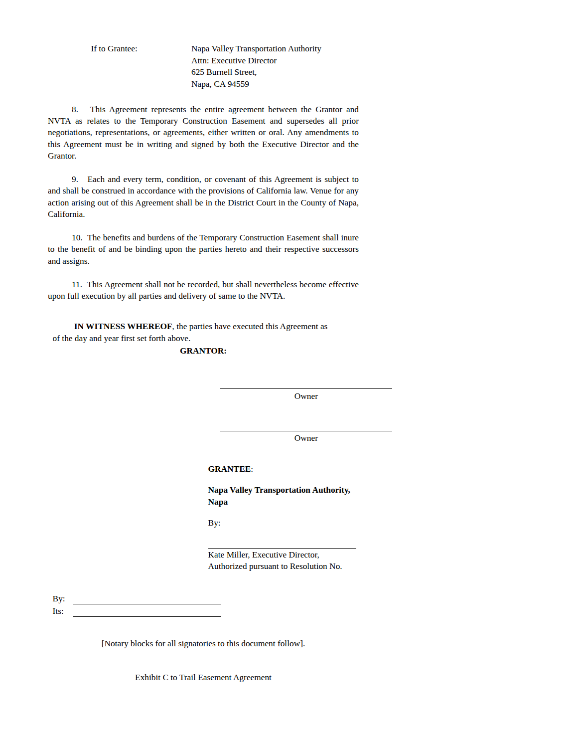If to Grantee:
Napa Valley Transportation Authority
Attn: Executive Director
625 Burnell Street,
Napa, CA 94559
8. This Agreement represents the entire agreement between the Grantor and NVTA as relates to the Temporary Construction Easement and supersedes all prior negotiations, representations, or agreements, either written or oral. Any amendments to this Agreement must be in writing and signed by both the Executive Director and the Grantor.
9. Each and every term, condition, or covenant of this Agreement is subject to and shall be construed in accordance with the provisions of California law. Venue for any action arising out of this Agreement shall be in the District Court in the County of Napa, California.
10. The benefits and burdens of the Temporary Construction Easement shall inure to the benefit of and be binding upon the parties hereto and their respective successors and assigns.
11. This Agreement shall not be recorded, but shall nevertheless become effective upon full execution by all parties and delivery of same to the NVTA.
IN WITNESS WHEREOF, the parties have executed this Agreement as
of the day and year first set forth above.
GRANTOR:
Owner
Owner
GRANTEE:
Napa Valley Transportation Authority, Napa
By:
Kate Miller, Executive Director, Authorized pursuant to Resolution No.
By:
Its:
[Notary blocks for all signatories to this document follow].
Exhibit C to Trail Easement Agreement